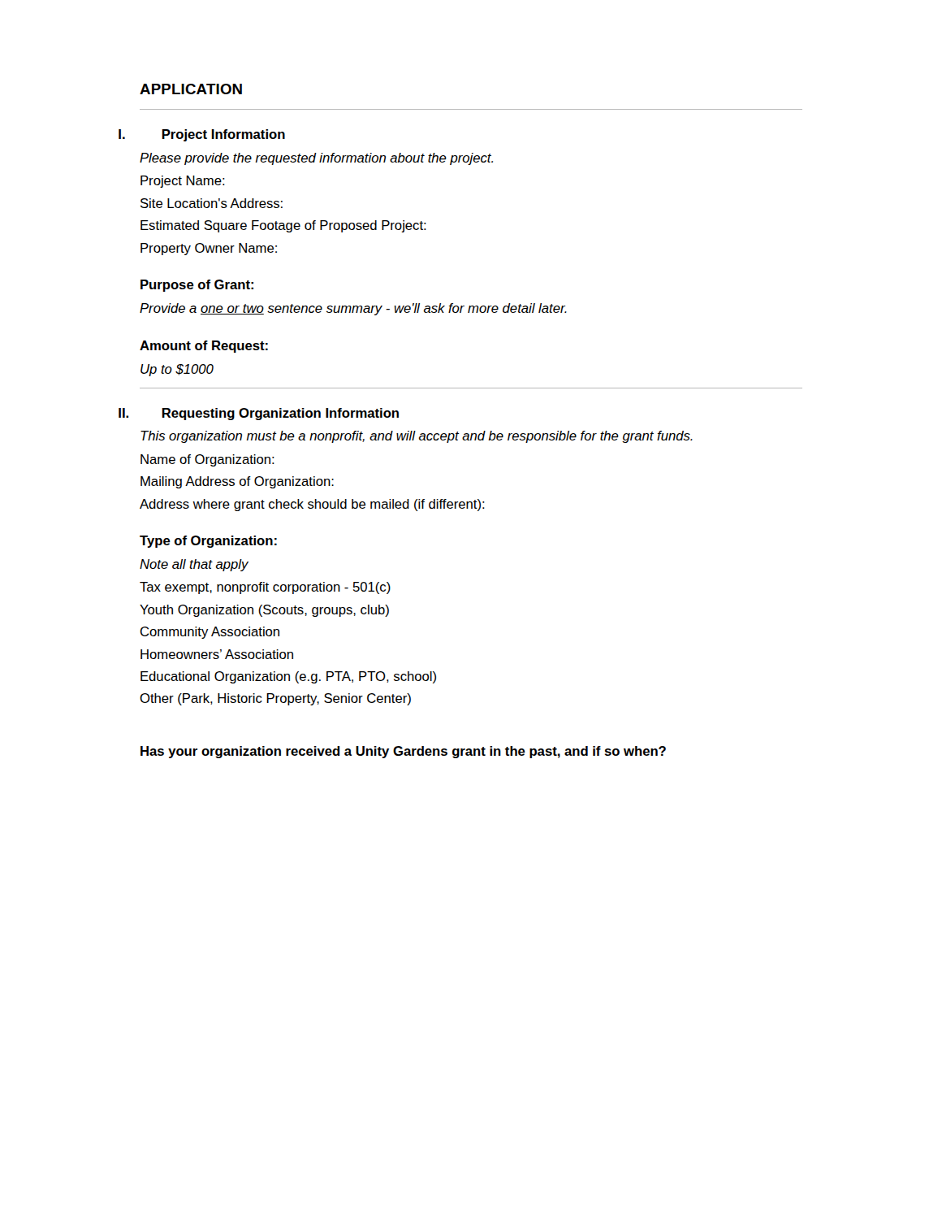APPLICATION
I. Project Information
Please provide the requested information about the project.
Project Name:
Site Location's Address:
Estimated Square Footage of Proposed Project:
Property Owner Name:
Purpose of Grant:
Provide a one or two sentence summary - we'll ask for more detail later.
Amount of Request:
Up to $1000
II. Requesting Organization Information
This organization must be a nonprofit, and will accept and be responsible for the grant funds.
Name of Organization:
Mailing Address of Organization:
Address where grant check should be mailed (if different):
Type of Organization:
Note all that apply
Tax exempt, nonprofit corporation - 501(c)
Youth Organization (Scouts, groups, club)
Community Association
Homeowners’ Association
Educational Organization (e.g. PTA, PTO, school)
Other (Park, Historic Property, Senior Center)
Has your organization received a Unity Gardens grant in the past, and if so when?